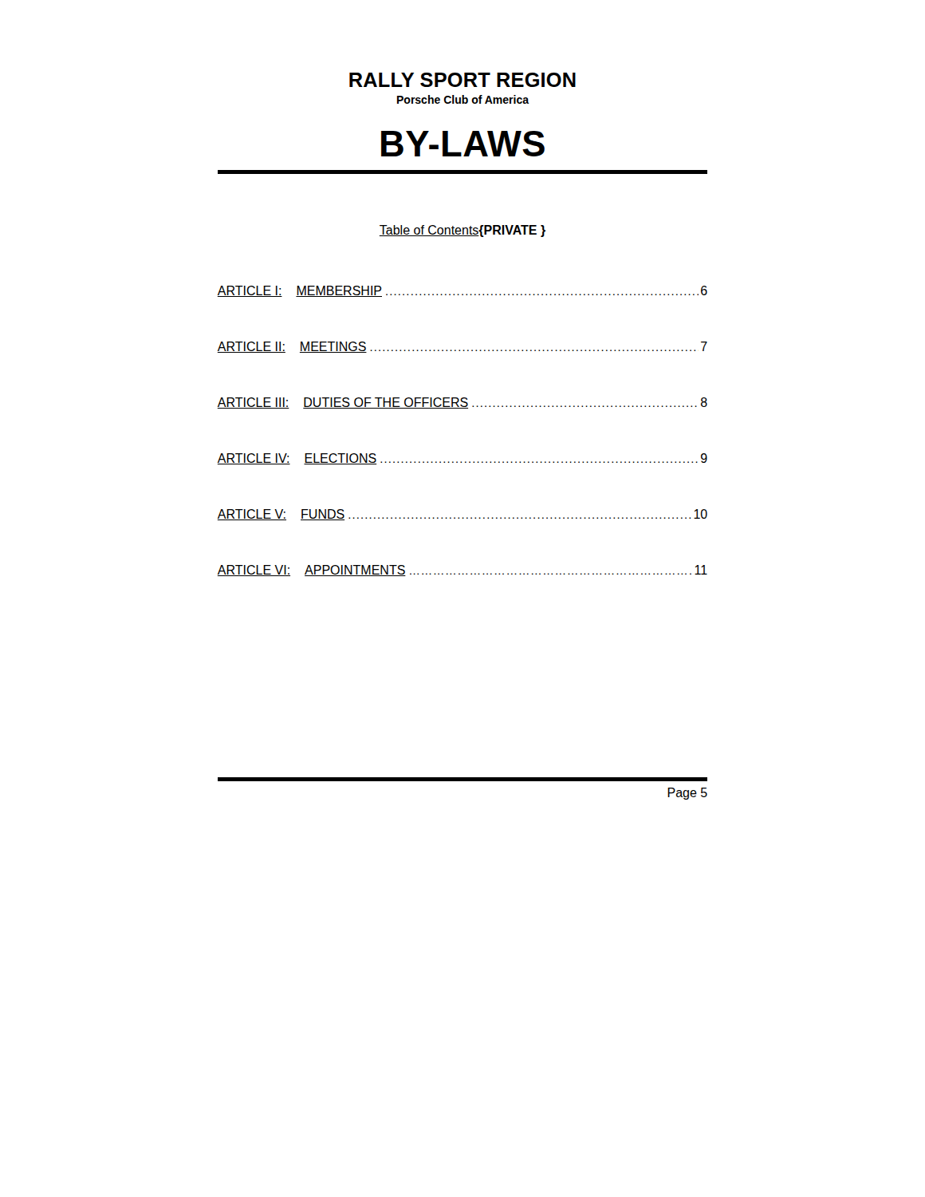RALLY SPORT REGION
Porsche Club of America
BY-LAWS
Table of Contents{PRIVATE }
ARTICLE I: MEMBERSHIP ................................................................................................................................. 6
ARTICLE II: MEETINGS ..................................................................................................................................... 7
ARTICLE III: DUTIES OF THE OFFICERS .............................................................................................................. 8
ARTICLE IV: ELECTIONS .................................................................................................................................... 9
ARTICLE V: FUNDS ......................................................................................................................................... 10
ARTICLE VI: APPOINTMENTS ………………………………………………………………………………………………………………………… 11
Page 5